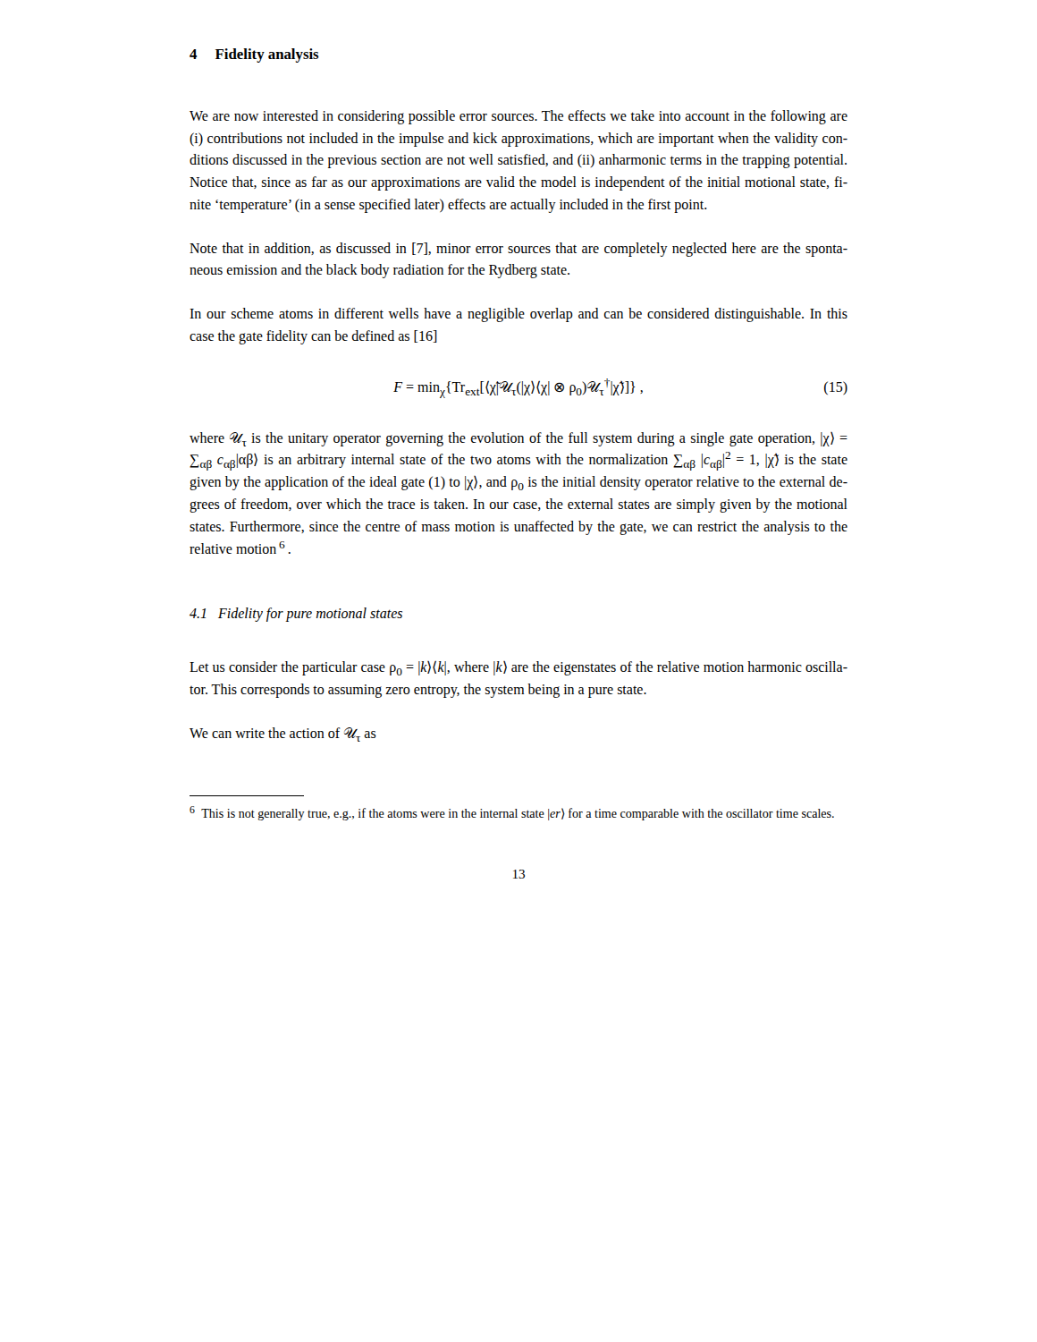4 Fidelity analysis
We are now interested in considering possible error sources. The effects we take into account in the following are (i) contributions not included in the impulse and kick approximations, which are important when the validity conditions discussed in the previous section are not well satisfied, and (ii) anharmonic terms in the trapping potential. Notice that, since as far as our approximations are valid the model is independent of the initial motional state, finite ‘temperature’ (in a sense specified later) effects are actually included in the first point.
Note that in addition, as discussed in [7], minor error sources that are completely neglected here are the spontaneous emission and the black body radiation for the Rydberg state.
In our scheme atoms in different wells have a negligible overlap and can be considered distinguishable. In this case the gate fidelity can be defined as [16]
F = minχ{Trext[⟨χ̃|𝒰τ(|χ⟩⟨χ| ⊗ ρ0)𝒰τ†|χ̃⟩]} ,
(15)
where 𝒰τ is the unitary operator governing the evolution of the full system during a single gate operation, |χ⟩ = ∑αβ cαβ|αβ⟩ is an arbitrary internal state of the two atoms with the normalization ∑αβ |cαβ|2 = 1, |χ̃⟩ is the state given by the application of the ideal gate (1) to |χ⟩, and ρ0 is the initial density operator relative to the external degrees of freedom, over which the trace is taken. In our case, the external states are simply given by the motional states. Furthermore, since the centre of mass motion is unaffected by the gate, we can restrict the analysis to the relative motion 6 .
4.1 Fidelity for pure motional states
Let us consider the particular case ρ0 = |k⟩⟨k|, where |k⟩ are the eigenstates of the relative motion harmonic oscillator. This corresponds to assuming zero entropy, the system being in a pure state.
We can write the action of 𝒰τ as
6 This is not generally true, e.g., if the atoms were in the internal state |er⟩ for a time comparable with the oscillator time scales.
13